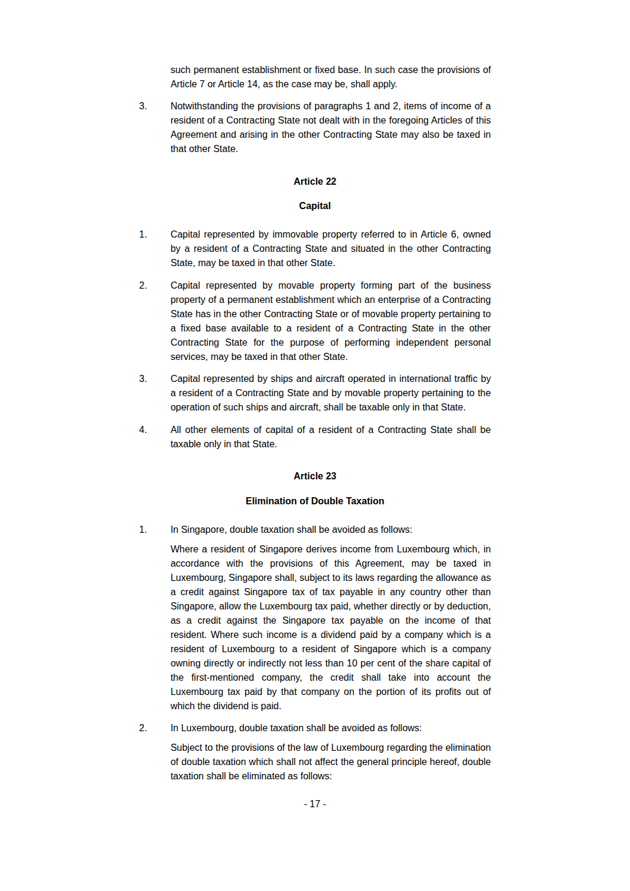such permanent establishment or fixed base. In such case the provisions of Article 7 or Article 14, as the case may be, shall apply.
3.
Notwithstanding the provisions of paragraphs 1 and 2, items of income of a resident of a Contracting State not dealt with in the foregoing Articles of this Agreement and arising in the other Contracting State may also be taxed in that other State.
Article 22
Capital
1.
Capital represented by immovable property referred to in Article 6, owned by a resident of a Contracting State and situated in the other Contracting State, may be taxed in that other State.
2.
Capital represented by movable property forming part of the business property of a permanent establishment which an enterprise of a Contracting State has in the other Contracting State or of movable property pertaining to a fixed base available to a resident of a Contracting State in the other Contracting State for the purpose of performing independent personal services, may be taxed in that other State.
3.
Capital represented by ships and aircraft operated in international traffic by a resident of a Contracting State and by movable property pertaining to the operation of such ships and aircraft, shall be taxable only in that State.
4.
All other elements of capital of a resident of a Contracting State shall be taxable only in that State.
Article 23
Elimination of Double Taxation
1.
In Singapore, double taxation shall be avoided as follows:
Where a resident of Singapore derives income from Luxembourg which, in accordance with the provisions of this Agreement, may be taxed in Luxembourg, Singapore shall, subject to its laws regarding the allowance as a credit against Singapore tax of tax payable in any country other than Singapore, allow the Luxembourg tax paid, whether directly or by deduction, as a credit against the Singapore tax payable on the income of that resident. Where such income is a dividend paid by a company which is a resident of Luxembourg to a resident of Singapore which is a company owning directly or indirectly not less than 10 per cent of the share capital of the first-mentioned company, the credit shall take into account the Luxembourg tax paid by that company on the portion of its profits out of which the dividend is paid.
2.
In Luxembourg, double taxation shall be avoided as follows:
Subject to the provisions of the law of Luxembourg regarding the elimination of double taxation which shall not affect the general principle hereof, double taxation shall be eliminated as follows:
- 17 -